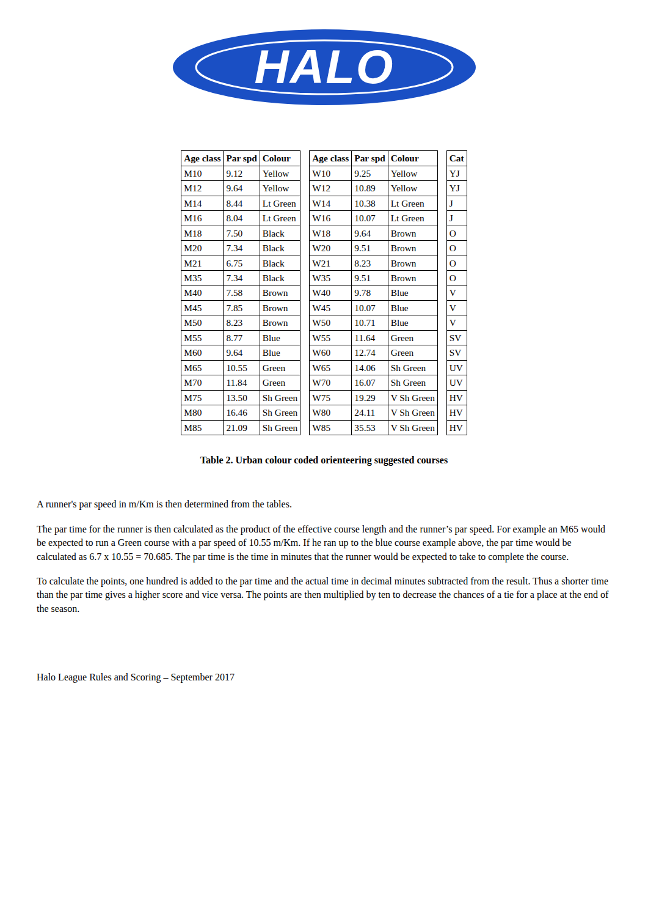HALO
| Age class | Par spd | Colour |
| --- | --- | --- |
| M10 | 9.12 | Yellow |
| M12 | 9.64 | Yellow |
| M14 | 8.44 | Lt Green |
| M16 | 8.04 | Lt Green |
| M18 | 7.50 | Black |
| M20 | 7.34 | Black |
| M21 | 6.75 | Black |
| M35 | 7.34 | Black |
| M40 | 7.58 | Brown |
| M45 | 7.85 | Brown |
| M50 | 8.23 | Brown |
| M55 | 8.77 | Blue |
| M60 | 9.64 | Blue |
| M65 | 10.55 | Green |
| M70 | 11.84 | Green |
| M75 | 13.50 | Sh Green |
| M80 | 16.46 | Sh Green |
| M85 | 21.09 | Sh Green |
| Age class | Par spd | Colour |
| --- | --- | --- |
| W10 | 9.25 | Yellow |
| W12 | 10.89 | Yellow |
| W14 | 10.38 | Lt Green |
| W16 | 10.07 | Lt Green |
| W18 | 9.64 | Brown |
| W20 | 9.51 | Brown |
| W21 | 8.23 | Brown |
| W35 | 9.51 | Brown |
| W40 | 9.78 | Blue |
| W45 | 10.07 | Blue |
| W50 | 10.71 | Blue |
| W55 | 11.64 | Green |
| W60 | 12.74 | Green |
| W65 | 14.06 | Sh Green |
| W70 | 16.07 | Sh Green |
| W75 | 19.29 | V Sh Green |
| W80 | 24.11 | V Sh Green |
| W85 | 35.53 | V Sh Green |
| Cat |
| --- |
| YJ |
| YJ |
| J |
| J |
| O |
| O |
| O |
| O |
| V |
| V |
| V |
| SV |
| SV |
| UV |
| UV |
| HV |
| HV |
| HV |
Table 2. Urban colour coded orienteering suggested courses
A runner's par speed in m/Km is then determined from the tables.
The par time for the runner is then calculated as the product of the effective course length and the runner’s par speed. For example an M65 would be expected to run a Green course with a par speed of 10.55 m/Km. If he ran up to the blue course example above, the par time would be calculated as 6.7 x 10.55 = 70.685. The par time is the time in minutes that the runner would be expected to take to complete the course.
To calculate the points, one hundred is added to the par time and the actual time in decimal minutes subtracted from the result. Thus a shorter time than the par time gives a higher score and vice versa. The points are then multiplied by ten to decrease the chances of a tie for a place at the end of the season.
Halo League Rules and Scoring – September 2017